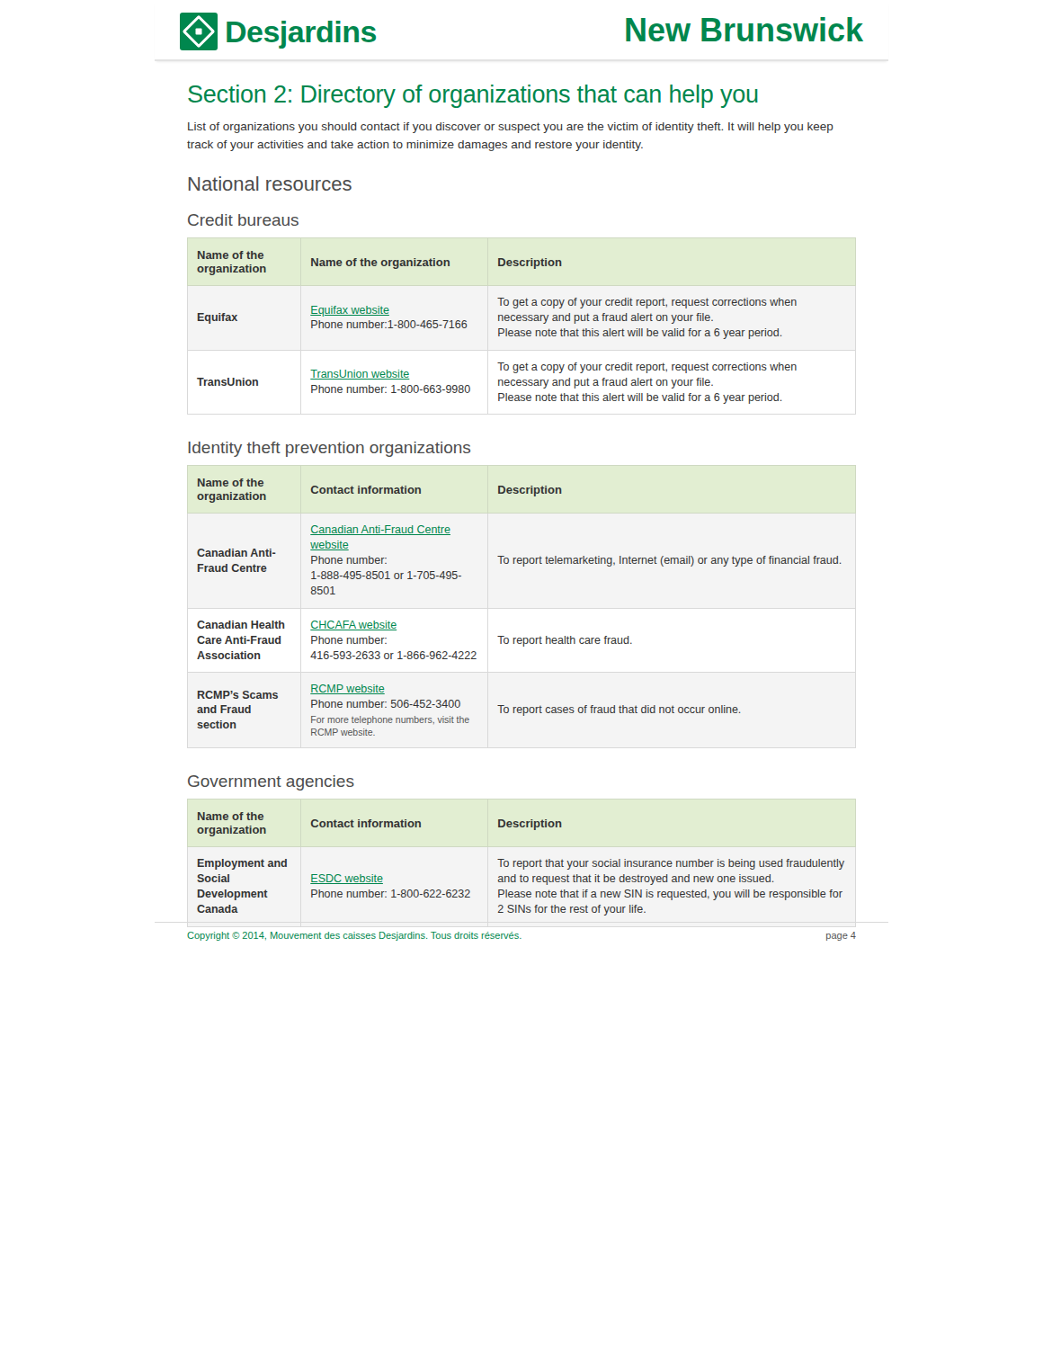Desjardins
New Brunswick
Section 2: Directory of organizations that can help you
List of organizations you should contact if you discover or suspect you are the victim of identity theft. It will help you keep track of your activities and take action to minimize damages and restore your identity.
National resources
Credit bureaus
| Name of the organization | Name of the organization | Description |
| --- | --- | --- |
| Equifax | Equifax website Phone number:1-800-465-7166 | To get a copy of your credit report, request corrections when necessary and put a fraud alert on your file. Please note that this alert will be valid for a 6 year period. |
| TransUnion | TransUnion website Phone number: 1-800-663-9980 | To get a copy of your credit report, request corrections when necessary and put a fraud alert on your file. Please note that this alert will be valid for a 6 year period. |
Identity theft prevention organizations
| Name of the organization | Contact information | Description |
| --- | --- | --- |
| Canadian Anti-Fraud Centre | Canadian Anti-Fraud Centre website Phone number: 1-888-495-8501 or 1-705-495-8501 | To report telemarketing, Internet (email) or any type of financial fraud. |
| Canadian Health Care Anti-Fraud Association | CHCAFA website Phone number: 416-593-2633 or 1-866-962-4222 | To report health care fraud. |
| RCMP’s Scams and Fraud section | RCMP website Phone number: 506-452-3400 For more telephone numbers, visit the RCMP website. | To report cases of fraud that did not occur online. |
Government agencies
| Name of the organization | Contact information | Description |
| --- | --- | --- |
| Employment and Social Development Canada | ESDC website Phone number: 1-800-622-6232 | To report that your social insurance number is being used fraudulently and to request that it be destroyed and new one issued. Please note that if a new SIN is requested, you will be responsible for 2 SINs for the rest of your life. |
Copyright © 2014, Mouvement des caisses Desjardins. Tous droits réservés.
page 4